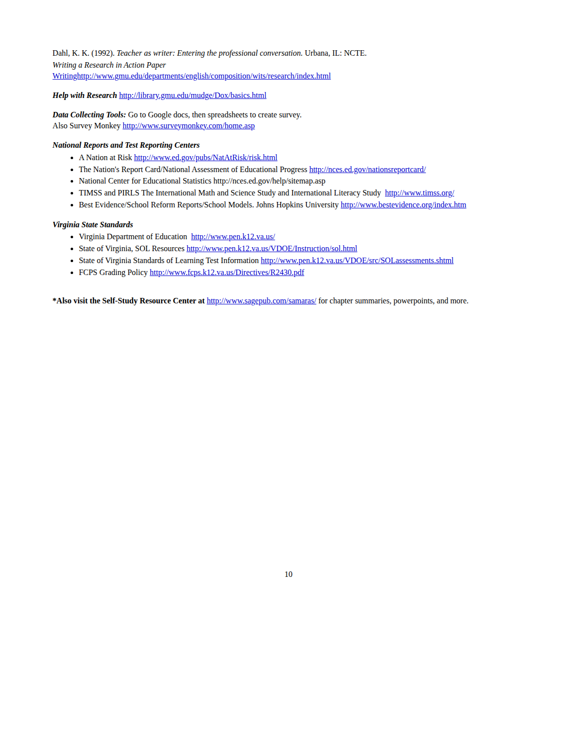Dahl, K. K. (1992). Teacher as writer: Entering the professional conversation. Urbana, IL: NCTE.
Writing a Research in Action Paper
Writinghttp://www.gmu.edu/departments/english/composition/wits/research/index.html
Help with Research http://library.gmu.edu/mudge/Dox/basics.html
Data Collecting Tools: Go to Google docs, then spreadsheets to create survey.
Also Survey Monkey http://www.surveymonkey.com/home.asp
National Reports and Test Reporting Centers
A Nation at Risk http://www.ed.gov/pubs/NatAtRisk/risk.html
The Nation's Report Card/National Assessment of Educational Progress http://nces.ed.gov/nationsreportcard/
National Center for Educational Statistics http://nces.ed.gov/help/sitemap.asp
TIMSS and PIRLS The International Math and Science Study and International Literacy Study http://www.timss.org/
Best Evidence/School Reform Reports/School Models. Johns Hopkins University http://www.bestevidence.org/index.htm
Virginia State Standards
Virginia Department of Education http://www.pen.k12.va.us/
State of Virginia, SOL Resources http://www.pen.k12.va.us/VDOE/Instruction/sol.html
State of Virginia Standards of Learning Test Information http://www.pen.k12.va.us/VDOE/src/SOLassessments.shtml
FCPS Grading Policy http://www.fcps.k12.va.us/Directives/R2430.pdf
*Also visit the Self-Study Resource Center at http://www.sagepub.com/samaras/ for chapter summaries, powerpoints, and more.
10